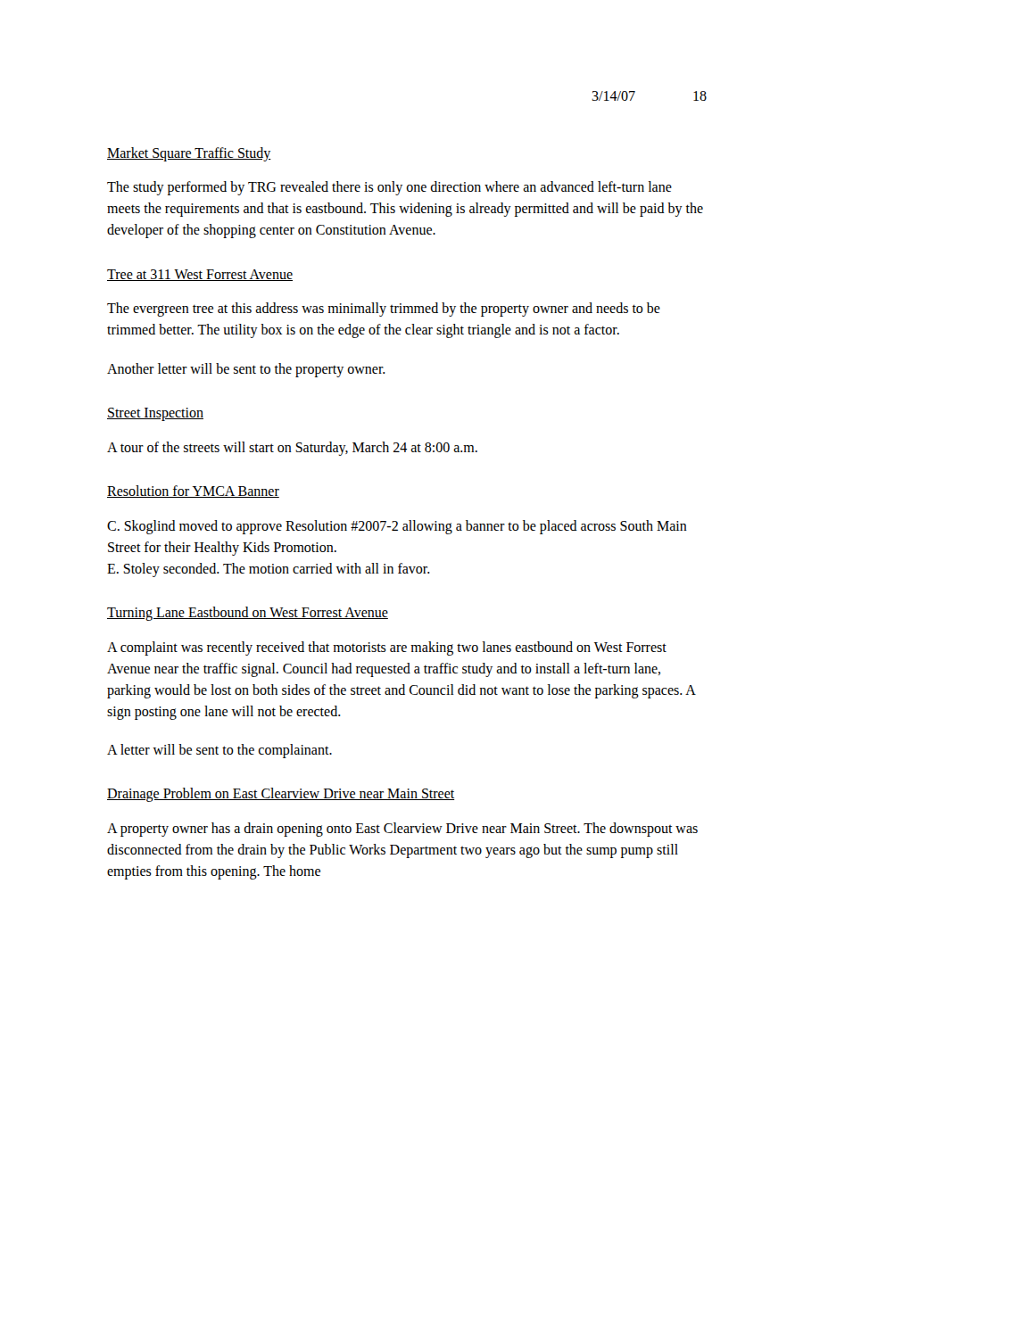3/14/0718
Market Square Traffic Study
The study performed by TRG revealed there is only one direction where an advanced left-turn lane meets the requirements and that is eastbound. This widening is already permitted and will be paid by the developer of the shopping center on Constitution Avenue.
Tree at 311 West Forrest Avenue
The evergreen tree at this address was minimally trimmed by the property owner and needs to be trimmed better. The utility box is on the edge of the clear sight triangle and is not a factor.
Another letter will be sent to the property owner.
Street Inspection
A tour of the streets will start on Saturday, March 24 at 8:00 a.m.
Resolution for YMCA Banner
C. Skoglind moved to approve Resolution #2007-2 allowing a banner to be placed across South Main Street for their Healthy Kids Promotion.
E. Stoley seconded. The motion carried with all in favor.
Turning Lane Eastbound on West Forrest Avenue
A complaint was recently received that motorists are making two lanes eastbound on West Forrest Avenue near the traffic signal. Council had requested a traffic study and to install a left-turn lane, parking would be lost on both sides of the street and Council did not want to lose the parking spaces. A sign posting one lane will not be erected.
A letter will be sent to the complainant.
Drainage Problem on East Clearview Drive near Main Street
A property owner has a drain opening onto East Clearview Drive near Main Street. The downspout was disconnected from the drain by the Public Works Department two years ago but the sump pump still empties from this opening. The home